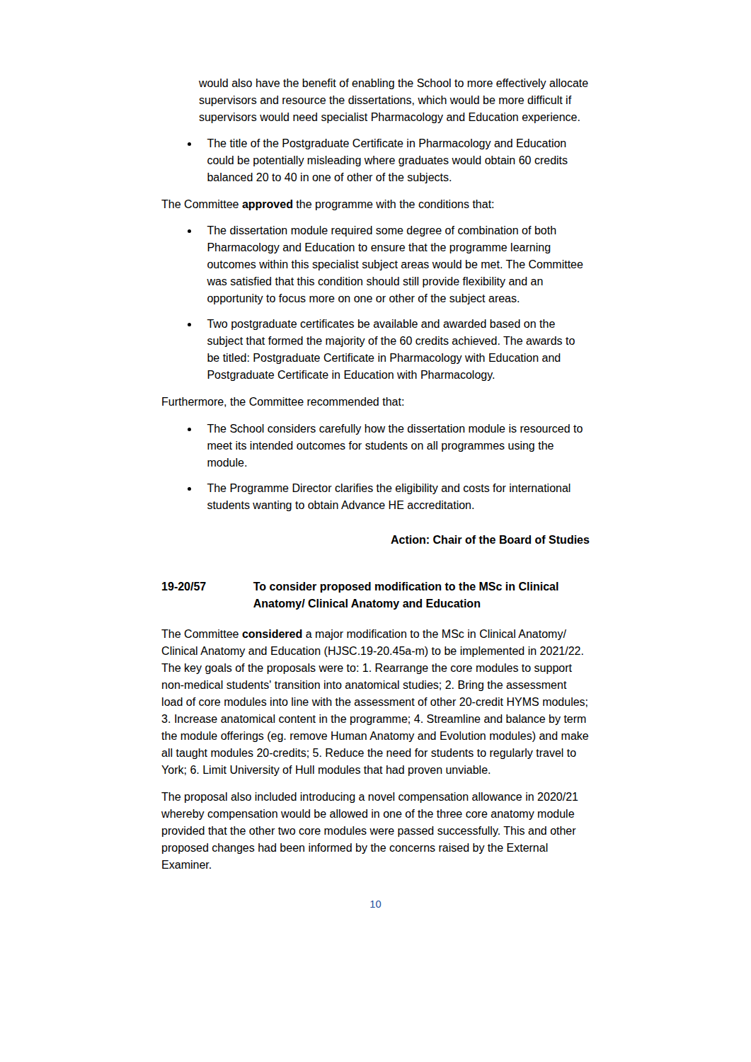would also have the benefit of enabling the School to more effectively allocate supervisors and resource the dissertations, which would be more difficult if supervisors would need specialist Pharmacology and Education experience.
The title of the Postgraduate Certificate in Pharmacology and Education could be potentially misleading where graduates would obtain 60 credits balanced 20 to 40 in one of other of the subjects.
The Committee approved the programme with the conditions that:
The dissertation module required some degree of combination of both Pharmacology and Education to ensure that the programme learning outcomes within this specialist subject areas would be met. The Committee was satisfied that this condition should still provide flexibility and an opportunity to focus more on one or other of the subject areas.
Two postgraduate certificates be available and awarded based on the subject that formed the majority of the 60 credits achieved. The awards to be titled: Postgraduate Certificate in Pharmacology with Education and Postgraduate Certificate in Education with Pharmacology.
Furthermore, the Committee recommended that:
The School considers carefully how the dissertation module is resourced to meet its intended outcomes for students on all programmes using the module.
The Programme Director clarifies the eligibility and costs for international students wanting to obtain Advance HE accreditation.
Action: Chair of the Board of Studies
19-20/57
To consider proposed modification to the MSc in Clinical Anatomy/ Clinical Anatomy and Education
The Committee considered a major modification to the MSc in Clinical Anatomy/ Clinical Anatomy and Education (HJSC.19-20.45a-m) to be implemented in 2021/22. The key goals of the proposals were to: 1. Rearrange the core modules to support non-medical students' transition into anatomical studies; 2. Bring the assessment load of core modules into line with the assessment of other 20-credit HYMS modules; 3. Increase anatomical content in the programme; 4. Streamline and balance by term the module offerings (eg. remove Human Anatomy and Evolution modules) and make all taught modules 20-credits; 5. Reduce the need for students to regularly travel to York; 6. Limit University of Hull modules that had proven unviable.
The proposal also included introducing a novel compensation allowance in 2020/21 whereby compensation would be allowed in one of the three core anatomy module provided that the other two core modules were passed successfully. This and other proposed changes had been informed by the concerns raised by the External Examiner.
10